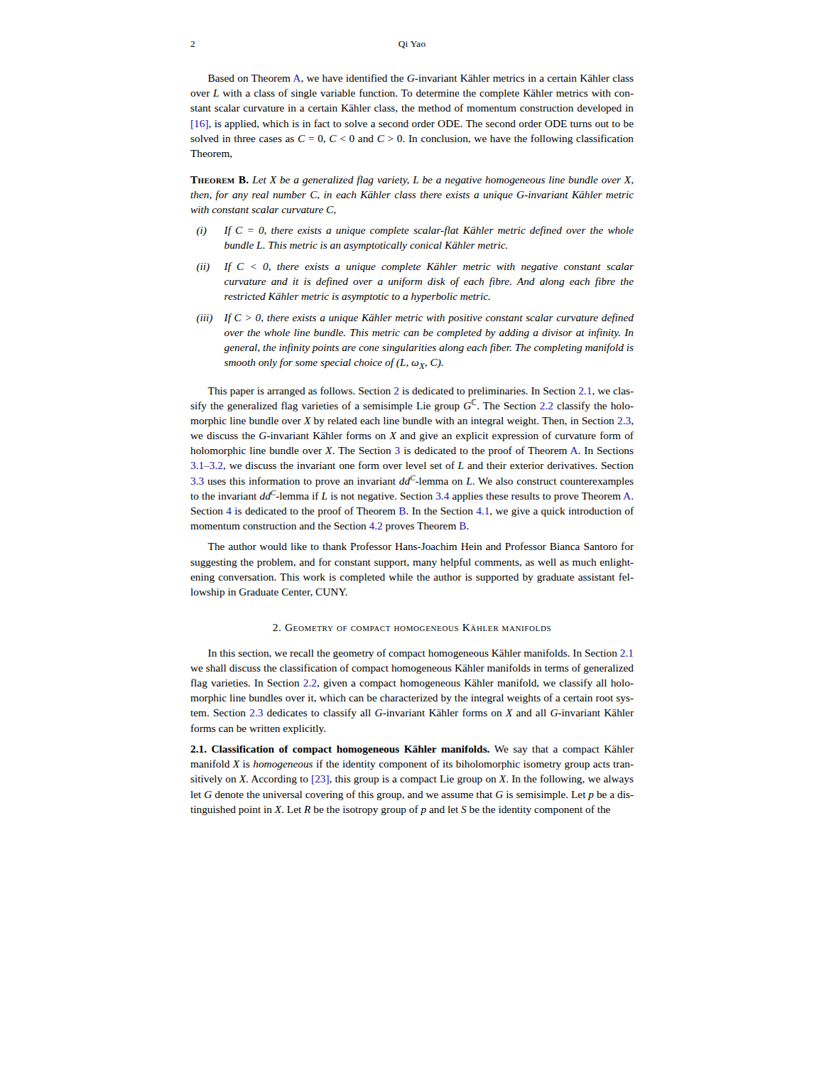2
Qi Yao
Based on Theorem A, we have identified the G-invariant Kähler metrics in a certain Kähler class over L with a class of single variable function. To determine the complete Kähler metrics with constant scalar curvature in a certain Kähler class, the method of momentum construction developed in [16], is applied, which is in fact to solve a second order ODE. The second order ODE turns out to be solved in three cases as C = 0, C < 0 and C > 0. In conclusion, we have the following classification Theorem,
Theorem B. Let X be a generalized flag variety, L be a negative homogeneous line bundle over X, then, for any real number C, in each Kähler class there exists a unique G-invariant Kähler metric with constant scalar curvature C,
If C = 0, there exists a unique complete scalar-flat Kähler metric defined over the whole bundle L. This metric is an asymptotically conical Kähler metric.
If C < 0, there exists a unique complete Kähler metric with negative constant scalar curvature and it is defined over a uniform disk of each fibre. And along each fibre the restricted Kähler metric is asymptotic to a hyperbolic metric.
If C > 0, there exists a unique Kähler metric with positive constant scalar curvature defined over the whole line bundle. This metric can be completed by adding a divisor at infinity. In general, the infinity points are cone singularities along each fiber. The completing manifold is smooth only for some special choice of (L, ωX, C).
This paper is arranged as follows. Section 2 is dedicated to preliminaries. In Section 2.1, we classify the generalized flag varieties of a semisimple Lie group Gℂ. The Section 2.2 classify the holomorphic line bundle over X by related each line bundle with an integral weight. Then, in Section 2.3, we discuss the G-invariant Kähler forms on X and give an explicit expression of curvature form of holomorphic line bundle over X. The Section 3 is dedicated to the proof of Theorem A. In Sections 3.1–3.2, we discuss the invariant one form over level set of L and their exterior derivatives. Section 3.3 uses this information to prove an invariant ddC-lemma on L. We also construct counterexamples to the invariant ddC-lemma if L is not negative. Section 3.4 applies these results to prove Theorem A. Section 4 is dedicated to the proof of Theorem B. In the Section 4.1, we give a quick introduction of momentum construction and the Section 4.2 proves Theorem B.
The author would like to thank Professor Hans-Joachim Hein and Professor Bianca Santoro for suggesting the problem, and for constant support, many helpful comments, as well as much enlightening conversation. This work is completed while the author is supported by graduate assistant fellowship in Graduate Center, CUNY.
2. Geometry of compact homogeneous Kähler manifolds
In this section, we recall the geometry of compact homogeneous Kähler manifolds. In Section 2.1 we shall discuss the classification of compact homogeneous Kähler manifolds in terms of generalized flag varieties. In Section 2.2, given a compact homogeneous Kähler manifold, we classify all holomorphic line bundles over it, which can be characterized by the integral weights of a certain root system. Section 2.3 dedicates to classify all G-invariant Kähler forms on X and all G-invariant Kähler forms can be written explicitly.
2.1. Classification of compact homogeneous Kähler manifolds. We say that a compact Kähler manifold X is homogeneous if the identity component of its biholomorphic isometry group acts transitively on X. According to [23], this group is a compact Lie group on X. In the following, we always let G denote the universal covering of this group, and we assume that G is semisimple. Let p be a distinguished point in X. Let R be the isotropy group of p and let S be the identity component of the